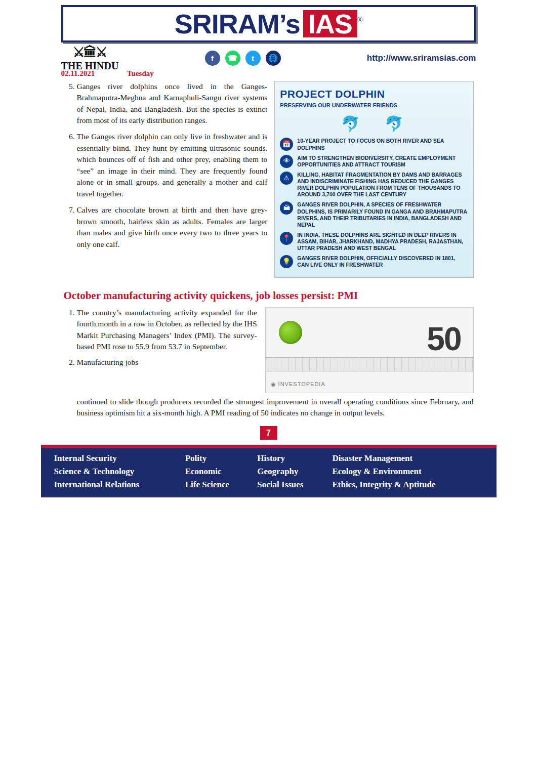SRIRAM’sIAS®
⚔🏛⚔ THE HINDU
f ☎ t 🌐
http://www.sriramsias.com
02.11.2021 Tuesday
Ganges river dolphins once lived in the Ganges-Brahmaputra-Meghna and Karnaphuli-Sangu river systems of Nepal, India, and Bangladesh. But the species is extinct from most of its early distribution ranges.
The Ganges river dolphin can only live in freshwater and is essentially blind. They hunt by emitting ultrasonic sounds, which bounces off of fish and other prey, enabling them to “see” an image in their mind. They are frequently found alone or in small groups, and generally a mother and calf travel together.
Calves are chocolate brown at birth and then have grey-brown smooth, hairless skin as adults. Females are larger than males and give birth once every two to three years to only one calf.
PROJECT DOLPHIN
PRESERVING OUR UNDERWATER FRIENDS
🐬 🐬
📅
10-year project to focus on both river and sea dolphins
👁
Aim to strengthen biodiversity, create employment opportunities and attract tourism
⚠
Killing, habitat fragmentation by dams and barrages and indiscriminate fishing has reduced the Ganges river dolphin population from tens of thousands to around 3,700 over the last century
🏔
Ganges river dolphin, a species of freshwater dolphins, is primarily found in Ganga and Brahmaputra rivers, and their tributaries in India, Bangladesh and Nepal
📍
In India, these dolphins are sighted in deep rivers in Assam, Bihar, Jharkhand, Madhya Pradesh, Rajasthan, Uttar Pradesh and West Bengal
💡
Ganges river dolphin, officially discovered in 1801, can live only in freshwater
October manufacturing activity quickens, job losses persist: PMI
The country’s manufacturing activity expanded for the fourth month in a row in October, as reflected by the IHS Markit Purchasing Managers’ Index (PMI). The survey-based PMI rose to 55.9 from 53.7 in September.
Manufacturing jobs
50
◉ INVESTOPEDIA
continued to slide though producers recorded the strongest improvement in overall operating conditions since February, and business optimism hit a six-month high. A PMI reading of 50 indicates no change in output levels.
7
| Internal Security | Polity | History | Disaster Management |
| Science & Technology | Economic | Geography | Ecology & Environment |
| International Relations | Life Science | Social Issues | Ethics, Integrity & Aptitude |